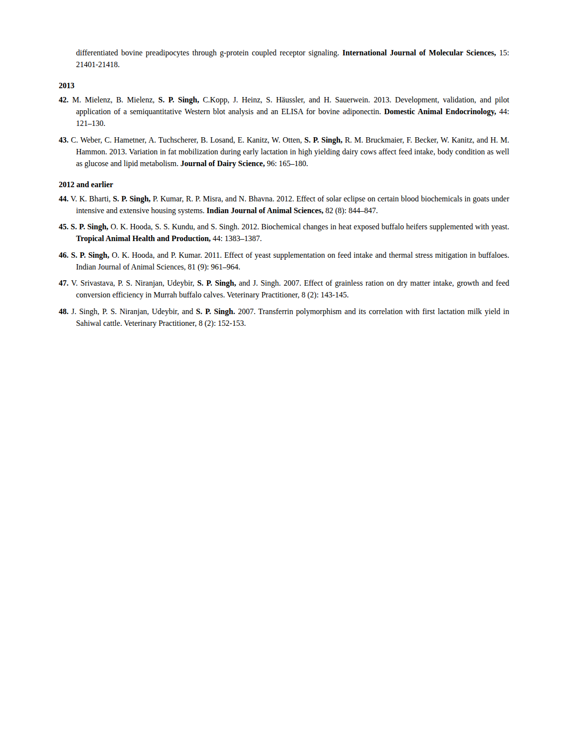differentiated bovine preadipocytes through g-protein coupled receptor signaling. International Journal of Molecular Sciences, 15: 21401-21418.
2013
42. M. Mielenz, B. Mielenz, S. P. Singh, C.Kopp, J. Heinz, S. Häussler, and H. Sauerwein. 2013. Development, validation, and pilot application of a semiquantitative Western blot analysis and an ELISA for bovine adiponectin. Domestic Animal Endocrinology, 44: 121–130.
43. C. Weber, C. Hametner, A. Tuchscherer, B. Losand, E. Kanitz, W. Otten, S. P. Singh, R. M. Bruckmaier, F. Becker, W. Kanitz, and H. M. Hammon. 2013. Variation in fat mobilization during early lactation in high yielding dairy cows affect feed intake, body condition as well as glucose and lipid metabolism. Journal of Dairy Science, 96: 165–180.
2012 and earlier
44. V. K. Bharti, S. P. Singh, P. Kumar, R. P. Misra, and N. Bhavna. 2012. Effect of solar eclipse on certain blood biochemicals in goats under intensive and extensive housing systems. Indian Journal of Animal Sciences, 82 (8): 844–847.
45. S. P. Singh, O. K. Hooda, S. S. Kundu, and S. Singh. 2012. Biochemical changes in heat exposed buffalo heifers supplemented with yeast. Tropical Animal Health and Production, 44: 1383–1387.
46. S. P. Singh, O. K. Hooda, and P. Kumar. 2011. Effect of yeast supplementation on feed intake and thermal stress mitigation in buffaloes. Indian Journal of Animal Sciences, 81 (9): 961–964.
47. V. Srivastava, P. S. Niranjan, Udeybir, S. P. Singh, and J. Singh. 2007. Effect of grainless ration on dry matter intake, growth and feed conversion efficiency in Murrah buffalo calves. Veterinary Practitioner, 8 (2): 143-145.
48. J. Singh, P. S. Niranjan, Udeybir, and S. P. Singh. 2007. Transferrin polymorphism and its correlation with first lactation milk yield in Sahiwal cattle. Veterinary Practitioner, 8 (2): 152-153.